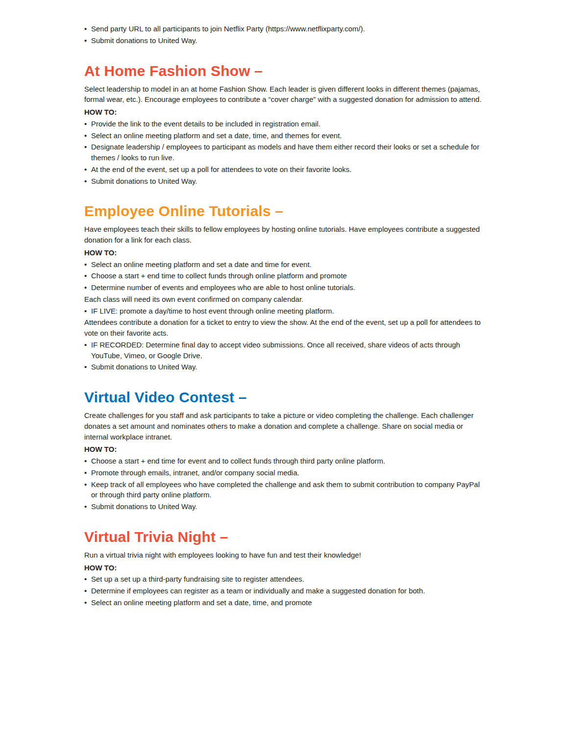Send party URL to all participants to join Netflix Party (https://www.netflixparty.com/).
Submit donations to United Way.
At Home Fashion Show –
Select leadership to model in an at home Fashion Show. Each leader is given different looks in different themes (pajamas, formal wear, etc.). Encourage employees to contribute a “cover charge” with a suggested donation for admission to attend.
HOW TO:
Provide the link to the event details to be included in registration email.
Select an online meeting platform and set a date, time, and themes for event.
Designate leadership / employees to participant as models and have them either record their looks or set a schedule for themes / looks to run live.
At the end of the event, set up a poll for attendees to vote on their favorite looks.
Submit donations to United Way.
Employee Online Tutorials –
Have employees teach their skills to fellow employees by hosting online tutorials. Have employees contribute a suggested donation for a link for each class.
HOW TO:
Select an online meeting platform and set a date and time for event.
Choose a start + end time to collect funds through online platform and promote
Determine number of events and employees who are able to host online tutorials.
Each class will need its own event confirmed on company calendar.
IF LIVE: promote a day/time to host event through online meeting platform.
Attendees contribute a donation for a ticket to entry to view the show. At the end of the event, set up a poll for attendees to vote on their favorite acts.
IF RECORDED: Determine final day to accept video submissions. Once all received, share videos of acts through YouTube, Vimeo, or Google Drive.
Submit donations to United Way.
Virtual Video Contest –
Create challenges for you staff and ask participants to take a picture or video completing the challenge. Each challenger donates a set amount and nominates others to make a donation and complete a challenge. Share on social media or internal workplace intranet.
HOW TO:
Choose a start + end time for event and to collect funds through third party online platform.
Promote through emails, intranet, and/or company social media.
Keep track of all employees who have completed the challenge and ask them to submit contribution to company PayPal or through third party online platform.
Submit donations to United Way.
Virtual Trivia Night –
Run a virtual trivia night with employees looking to have fun and test their knowledge!
HOW TO:
Set up a set up a third-party fundraising site to register attendees.
Determine if employees can register as a team or individually and make a suggested donation for both.
Select an online meeting platform and set a date, time, and promote